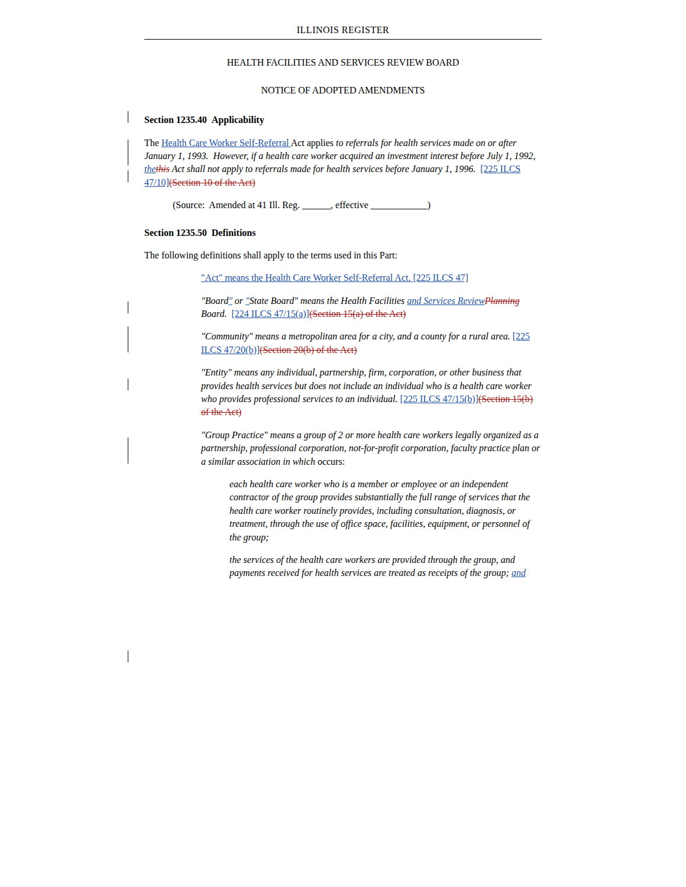ILLINOIS REGISTER
HEALTH FACILITIES AND SERVICES REVIEW BOARD
NOTICE OF ADOPTED AMENDMENTS
Section 1235.40 Applicability
The Health Care Worker Self-Referral Act applies to referrals for health services made on or after January 1, 1993. However, if a health care worker acquired an investment interest before July 1, 1992, the this Act shall not apply to referrals made for health services before January 1, 1996. [225 ILCS 47/10](Section 10 of the Act)
(Source: Amended at 41 Ill. Reg. ______, effective ____________)
Section 1235.50 Definitions
The following definitions shall apply to the terms used in this Part:
"Act" means the Health Care Worker Self-Referral Act. [225 ILCS 47]
"Board" or "State Board" means the Health Facilities and Services Review Planning Board. [224 ILCS 47/15(a)](Section 15(a) of the Act)
"Community" means a metropolitan area for a city, and a county for a rural area. [225 ILCS 47/20(b)](Section 20(b) of the Act)
"Entity" means any individual, partnership, firm, corporation, or other business that provides health services but does not include an individual who is a health care worker who provides professional services to an individual. [225 ILCS 47/15(b)](Section 15(b) of the Act)
"Group Practice" means a group of 2 or more health care workers legally organized as a partnership, professional corporation, not-for-profit corporation, faculty practice plan or a similar association in which occurs:
each health care worker who is a member or employee or an independent contractor of the group provides substantially the full range of services that the health care worker routinely provides, including consultation, diagnosis, or treatment, through the use of office space, facilities, equipment, or personnel of the group;
the services of the health care workers are provided through the group, and payments received for health services are treated as receipts of the group; and